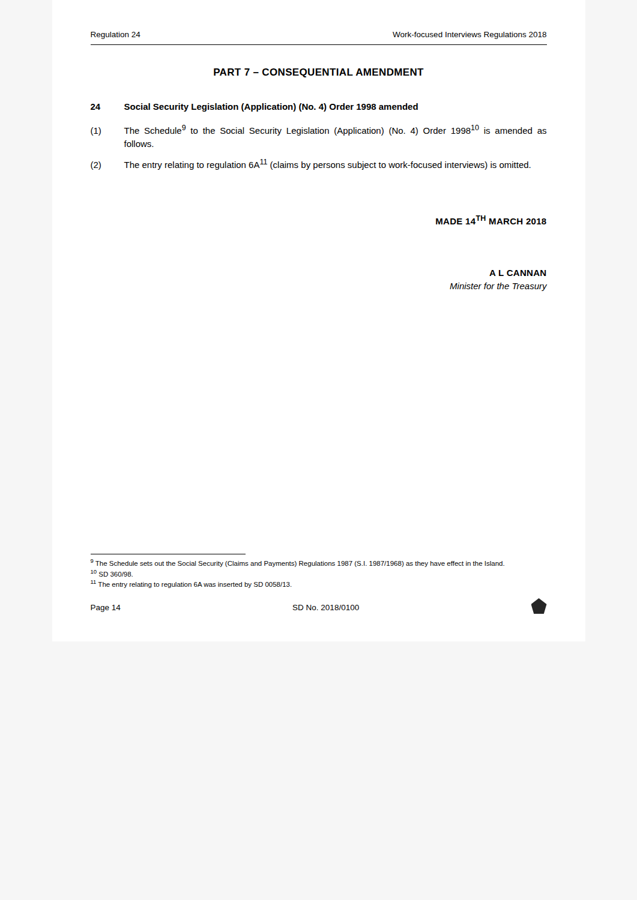Regulation 24
Work-focused Interviews Regulations 2018
PART 7 – CONSEQUENTIAL AMENDMENT
24
Social Security Legislation (Application) (No. 4) Order 1998 amended
(1) The Schedule9 to the Social Security Legislation (Application) (No. 4) Order 199810 is amended as follows.
(2) The entry relating to regulation 6A11 (claims by persons subject to work-focused interviews) is omitted.
MADE 14TH MARCH 2018
A L CANNAN
Minister for the Treasury
9 The Schedule sets out the Social Security (Claims and Payments) Regulations 1987 (S.I. 1987/1968) as they have effect in the Island.
10 SD 360/98.
11 The entry relating to regulation 6A was inserted by SD 0058/13.
Page 14
SD No. 2018/0100